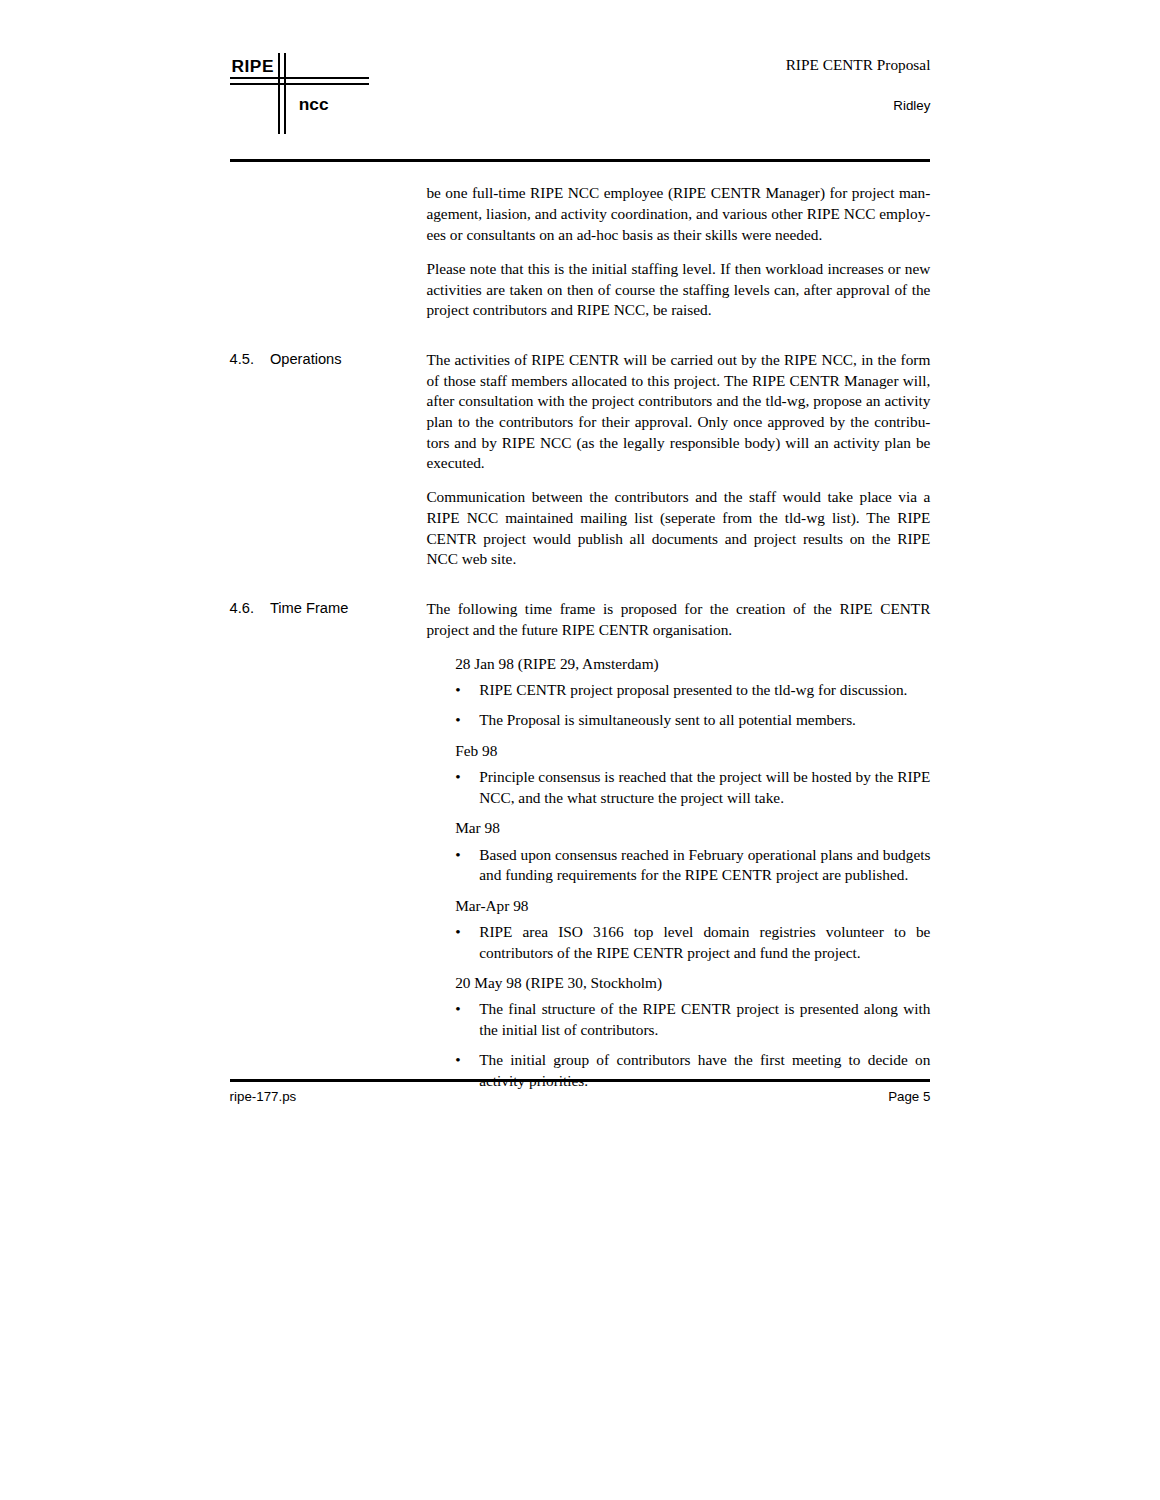RIPE ncc
RIPE CENTR Proposal
Ridley
be one full-time RIPE NCC employee (RIPE CENTR Manager) for project management, liasion, and activity coordination, and various other RIPE NCC employees or consultants on an ad-hoc basis as their skills were needed.
Please note that this is the initial staffing level. If then workload increases or new activities are taken on then of course the staffing levels can, after approval of the project contributors and RIPE NCC, be raised.
4.5. Operations
The activities of RIPE CENTR will be carried out by the RIPE NCC, in the form of those staff members allocated to this project. The RIPE CENTR Manager will, after consultation with the project contributors and the tld-wg, propose an activity plan to the contributors for their approval. Only once approved by the contributors and by RIPE NCC (as the legally responsible body) will an activity plan be executed.
Communication between the contributors and the staff would take place via a RIPE NCC maintained mailing list (seperate from the tld-wg list). The RIPE CENTR project would publish all documents and project results on the RIPE NCC web site.
4.6. Time Frame
The following time frame is proposed for the creation of the RIPE CENTR project and the future RIPE CENTR organisation.
28 Jan 98 (RIPE 29, Amsterdam)
RIPE CENTR project proposal presented to the tld-wg for discussion.
The Proposal is simultaneously sent to all potential members.
Feb 98
Principle consensus is reached that the project will be hosted by the RIPE NCC, and the what structure the project will take.
Mar 98
Based upon consensus reached in February operational plans and budgets and funding requirements for the RIPE CENTR project are published.
Mar-Apr 98
RIPE area ISO 3166 top level domain registries volunteer to be contributors of the RIPE CENTR project and fund the project.
20 May 98 (RIPE 30, Stockholm)
The final structure of the RIPE CENTR project is presented along with the initial list of contributors.
The initial group of contributors have the first meeting to decide on activity priorities.
ripe-177.ps Page 5